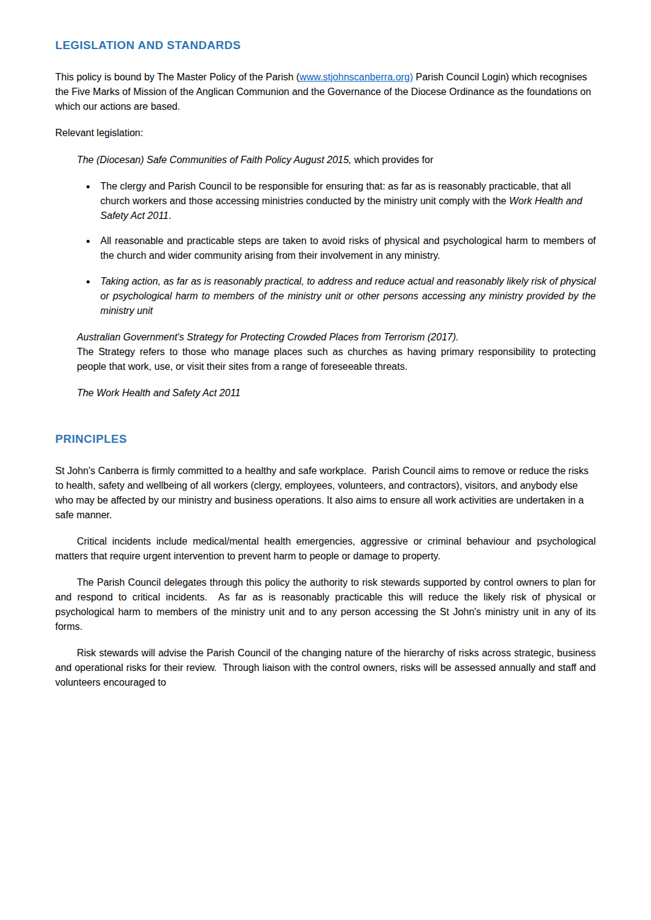LEGISLATION AND STANDARDS
This policy is bound by The Master Policy of the Parish (www.stjohnscanberra.org) Parish Council Login) which recognises the Five Marks of Mission of the Anglican Communion and the Governance of the Diocese Ordinance as the foundations on which our actions are based.
Relevant legislation:
The (Diocesan) Safe Communities of Faith Policy August 2015, which provides for
The clergy and Parish Council to be responsible for ensuring that: as far as is reasonably practicable, that all church workers and those accessing ministries conducted by the ministry unit comply with the Work Health and Safety Act 2011.
All reasonable and practicable steps are taken to avoid risks of physical and psychological harm to members of the church and wider community arising from their involvement in any ministry.
Taking action, as far as is reasonably practical, to address and reduce actual and reasonably likely risk of physical or psychological harm to members of the ministry unit or other persons accessing any ministry provided by the ministry unit
Australian Government's Strategy for Protecting Crowded Places from Terrorism (2017).
The Strategy refers to those who manage places such as churches as having primary responsibility to protecting people that work, use, or visit their sites from a range of foreseeable threats.
The Work Health and Safety Act 2011
PRINCIPLES
St John's Canberra is firmly committed to a healthy and safe workplace. Parish Council aims to remove or reduce the risks to health, safety and wellbeing of all workers (clergy, employees, volunteers, and contractors), visitors, and anybody else who may be affected by our ministry and business operations. It also aims to ensure all work activities are undertaken in a safe manner.
Critical incidents include medical/mental health emergencies, aggressive or criminal behaviour and psychological matters that require urgent intervention to prevent harm to people or damage to property.
The Parish Council delegates through this policy the authority to risk stewards supported by control owners to plan for and respond to critical incidents. As far as is reasonably practicable this will reduce the likely risk of physical or psychological harm to members of the ministry unit and to any person accessing the St John's ministry unit in any of its forms.
Risk stewards will advise the Parish Council of the changing nature of the hierarchy of risks across strategic, business and operational risks for their review. Through liaison with the control owners, risks will be assessed annually and staff and volunteers encouraged to